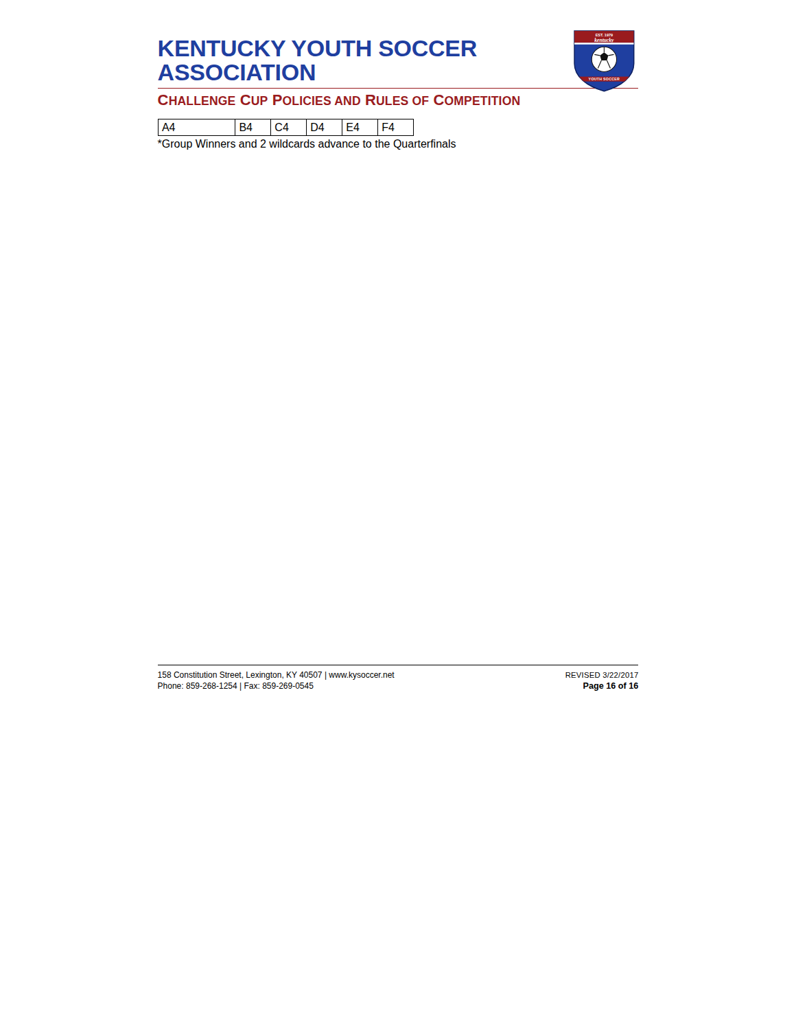EST. 1979 kentucky YOUTH SOCCER
KENTUCKY YOUTH SOCCER ASSOCIATION
CHALLENGE CUP POLICIES AND RULES OF COMPETITION
| A4 | B4 | C4 | D4 | E4 | F4 |
*Group Winners and 2 wildcards advance to the Quarterfinals
158 Constitution Street, Lexington, KY 40507 | www.kysoccer.net
Phone: 859-268-1254 | Fax: 859-269-0545
REVISED 3/22/2017
Page 16 of 16